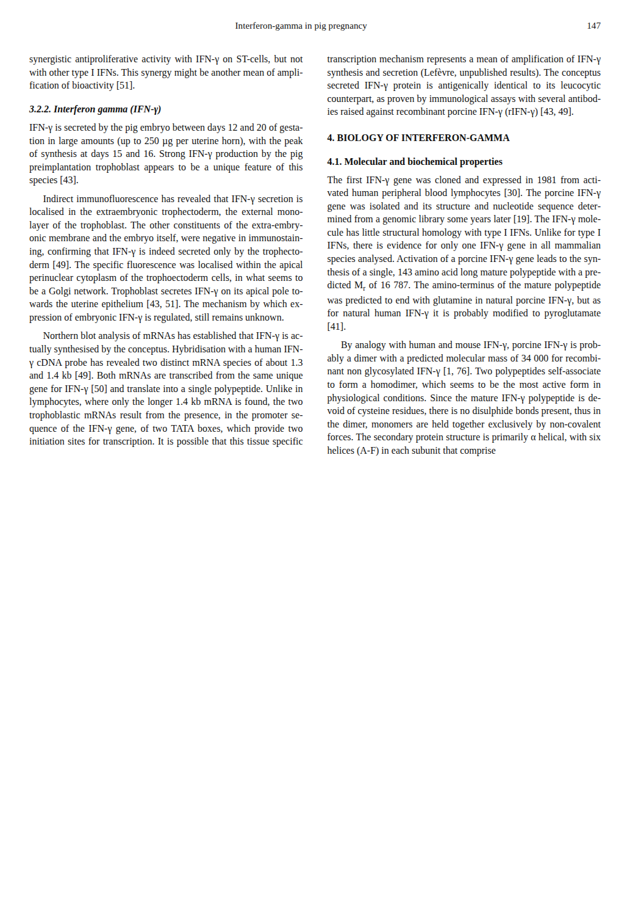Interferon-gamma in pig pregnancy 147
synergistic antiproliferative activity with IFN-γ on ST-cells, but not with other type I IFNs. This synergy might be another mean of amplification of bioactivity [51].
3.2.2. Interferon gamma (IFN-γ)
IFN-γ is secreted by the pig embryo between days 12 and 20 of gestation in large amounts (up to 250 µg per uterine horn), with the peak of synthesis at days 15 and 16. Strong IFN-γ production by the pig preimplantation trophoblast appears to be a unique feature of this species [43].
Indirect immunofluorescence has revealed that IFN-γ secretion is localised in the extraembryonic trophectoderm, the external monolayer of the trophoblast. The other constituents of the extra-embryonic membrane and the embryo itself, were negative in immunostaining, confirming that IFN-γ is indeed secreted only by the trophectoderm [49]. The specific fluorescence was localised within the apical perinuclear cytoplasm of the trophoectoderm cells, in what seems to be a Golgi network. Trophoblast secretes IFN-γ on its apical pole towards the uterine epithelium [43, 51]. The mechanism by which expression of embryonic IFN-γ is regulated, still remains unknown.
Northern blot analysis of mRNAs has established that IFN-γ is actually synthesised by the conceptus. Hybridisation with a human IFN-γ cDNA probe has revealed two distinct mRNA species of about 1.3 and 1.4 kb [49]. Both mRNAs are transcribed from the same unique gene for IFN-γ [50] and translate into a single polypeptide. Unlike in lymphocytes, where only the longer 1.4 kb mRNA is found, the two trophoblastic mRNAs result from the presence, in the promoter sequence of the IFN-γ gene, of two TATA boxes, which provide two initiation sites for transcription. It is possible that this tissue specific transcription mechanism represents a mean of amplification of IFN-γ synthesis and secretion (Lefèvre, unpublished results). The conceptus secreted IFN-γ protein is antigenically identical to its leucocytic counterpart, as proven by immunological assays with several antibodies raised against recombinant porcine IFN-γ (rIFN-γ) [43, 49].
4. Biology of interferon-gamma
4.1. Molecular and biochemical properties
The first IFN-γ gene was cloned and expressed in 1981 from activated human peripheral blood lymphocytes [30]. The porcine IFN-γ gene was isolated and its structure and nucleotide sequence determined from a genomic library some years later [19]. The IFN-γ molecule has little structural homology with type I IFNs. Unlike for type I IFNs, there is evidence for only one IFN-γ gene in all mammalian species analysed. Activation of a porcine IFN-γ gene leads to the synthesis of a single, 143 amino acid long mature polypeptide with a predicted Mr of 16 787. The amino-terminus of the mature polypeptide was predicted to end with glutamine in natural porcine IFN-γ, but as for natural human IFN-γ it is probably modified to pyroglutamate [41].
By analogy with human and mouse IFN-γ, porcine IFN-γ is probably a dimer with a predicted molecular mass of 34 000 for recombinant non glycosylated IFN-γ [1, 76]. Two polypeptides self-associate to form a homodimer, which seems to be the most active form in physiological conditions. Since the mature IFN-γ polypeptide is devoid of cysteine residues, there is no disulphide bonds present, thus in the dimer, monomers are held together exclusively by non-covalent forces. The secondary protein structure is primarily α helical, with six helices (A-F) in each subunit that comprise